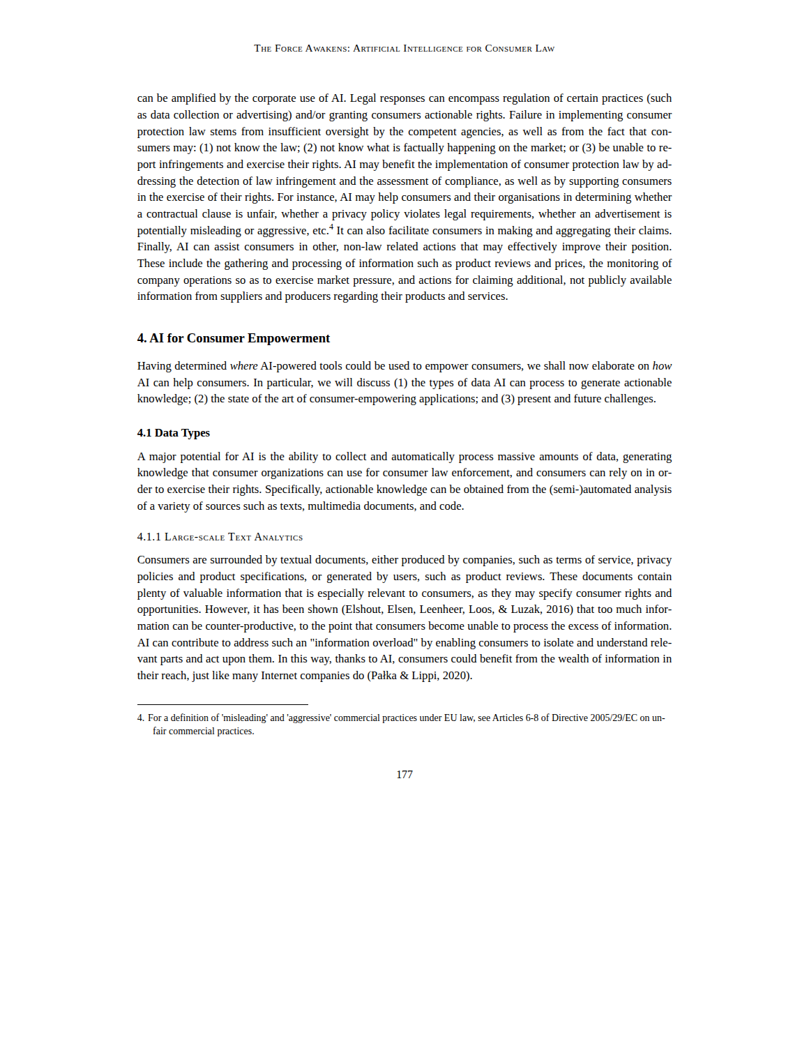The Force Awakens: Artificial Intelligence for Consumer Law
can be amplified by the corporate use of AI. Legal responses can encompass regulation of certain practices (such as data collection or advertising) and/or granting consumers actionable rights. Failure in implementing consumer protection law stems from insufficient oversight by the competent agencies, as well as from the fact that consumers may: (1) not know the law; (2) not know what is factually happening on the market; or (3) be unable to report infringements and exercise their rights. AI may benefit the implementation of consumer protection law by addressing the detection of law infringement and the assessment of compliance, as well as by supporting consumers in the exercise of their rights. For instance, AI may help consumers and their organisations in determining whether a contractual clause is unfair, whether a privacy policy violates legal requirements, whether an advertisement is potentially misleading or aggressive, etc.4 It can also facilitate consumers in making and aggregating their claims. Finally, AI can assist consumers in other, non-law related actions that may effectively improve their position. These include the gathering and processing of information such as product reviews and prices, the monitoring of company operations so as to exercise market pressure, and actions for claiming additional, not publicly available information from suppliers and producers regarding their products and services.
4. AI for Consumer Empowerment
Having determined where AI-powered tools could be used to empower consumers, we shall now elaborate on how AI can help consumers. In particular, we will discuss (1) the types of data AI can process to generate actionable knowledge; (2) the state of the art of consumer-empowering applications; and (3) present and future challenges.
4.1 Data Types
A major potential for AI is the ability to collect and automatically process massive amounts of data, generating knowledge that consumer organizations can use for consumer law enforcement, and consumers can rely on in order to exercise their rights. Specifically, actionable knowledge can be obtained from the (semi-)automated analysis of a variety of sources such as texts, multimedia documents, and code.
4.1.1 Large-scale Text Analytics
Consumers are surrounded by textual documents, either produced by companies, such as terms of service, privacy policies and product specifications, or generated by users, such as product reviews. These documents contain plenty of valuable information that is especially relevant to consumers, as they may specify consumer rights and opportunities. However, it has been shown (Elshout, Elsen, Leenheer, Loos, & Luzak, 2016) that too much information can be counter-productive, to the point that consumers become unable to process the excess of information. AI can contribute to address such an "information overload" by enabling consumers to isolate and understand relevant parts and act upon them. In this way, thanks to AI, consumers could benefit from the wealth of information in their reach, just like many Internet companies do (Pałka & Lippi, 2020).
4. For a definition of 'misleading' and 'aggressive' commercial practices under EU law, see Articles 6-8 of Directive 2005/29/EC on unfair commercial practices.
177